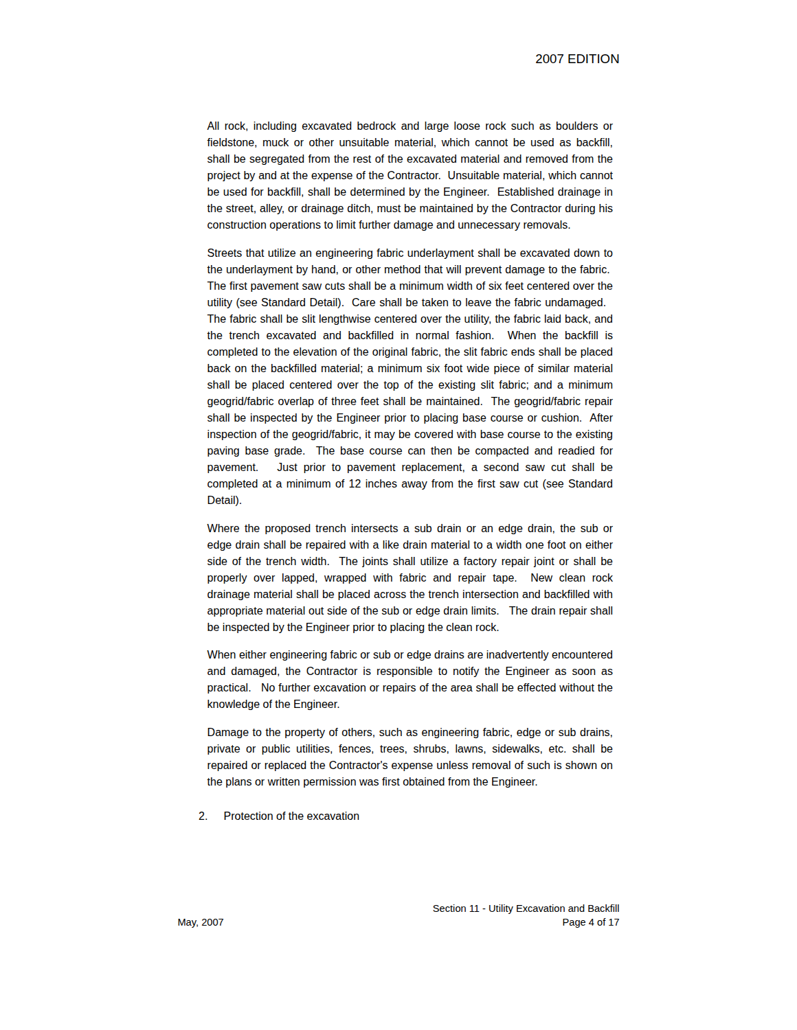2007 EDITION
All rock, including excavated bedrock and large loose rock such as boulders or fieldstone, muck or other unsuitable material, which cannot be used as backfill, shall be segregated from the rest of the excavated material and removed from the project by and at the expense of the Contractor. Unsuitable material, which cannot be used for backfill, shall be determined by the Engineer. Established drainage in the street, alley, or drainage ditch, must be maintained by the Contractor during his construction operations to limit further damage and unnecessary removals.
Streets that utilize an engineering fabric underlayment shall be excavated down to the underlayment by hand, or other method that will prevent damage to the fabric. The first pavement saw cuts shall be a minimum width of six feet centered over the utility (see Standard Detail). Care shall be taken to leave the fabric undamaged. The fabric shall be slit lengthwise centered over the utility, the fabric laid back, and the trench excavated and backfilled in normal fashion. When the backfill is completed to the elevation of the original fabric, the slit fabric ends shall be placed back on the backfilled material; a minimum six foot wide piece of similar material shall be placed centered over the top of the existing slit fabric; and a minimum geogrid/fabric overlap of three feet shall be maintained. The geogrid/fabric repair shall be inspected by the Engineer prior to placing base course or cushion. After inspection of the geogrid/fabric, it may be covered with base course to the existing paving base grade. The base course can then be compacted and readied for pavement. Just prior to pavement replacement, a second saw cut shall be completed at a minimum of 12 inches away from the first saw cut (see Standard Detail).
Where the proposed trench intersects a sub drain or an edge drain, the sub or edge drain shall be repaired with a like drain material to a width one foot on either side of the trench width. The joints shall utilize a factory repair joint or shall be properly over lapped, wrapped with fabric and repair tape. New clean rock drainage material shall be placed across the trench intersection and backfilled with appropriate material out side of the sub or edge drain limits. The drain repair shall be inspected by the Engineer prior to placing the clean rock.
When either engineering fabric or sub or edge drains are inadvertently encountered and damaged, the Contractor is responsible to notify the Engineer as soon as practical. No further excavation or repairs of the area shall be effected without the knowledge of the Engineer.
Damage to the property of others, such as engineering fabric, edge or sub drains, private or public utilities, fences, trees, shrubs, lawns, sidewalks, etc. shall be repaired or replaced the Contractor's expense unless removal of such is shown on the plans or written permission was first obtained from the Engineer.
Protection of the excavation
May, 2007
Section 11 - Utility Excavation and Backfill
Page 4 of 17